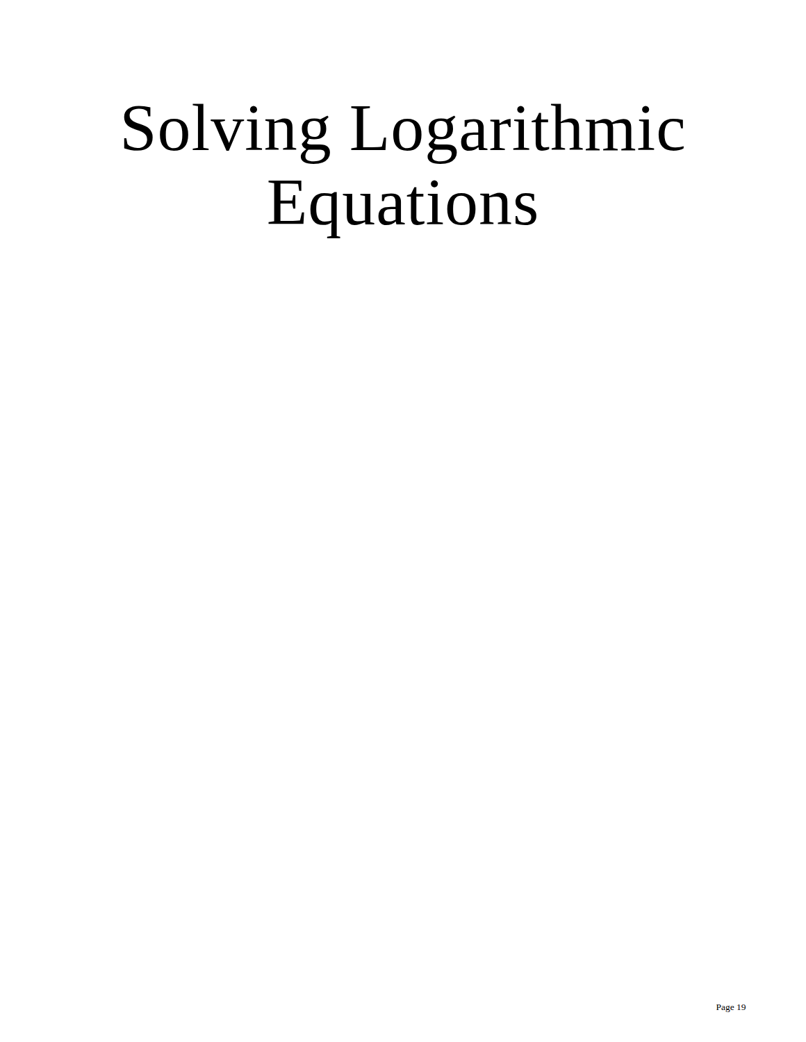Solving Logarithmic Equations
Page 19